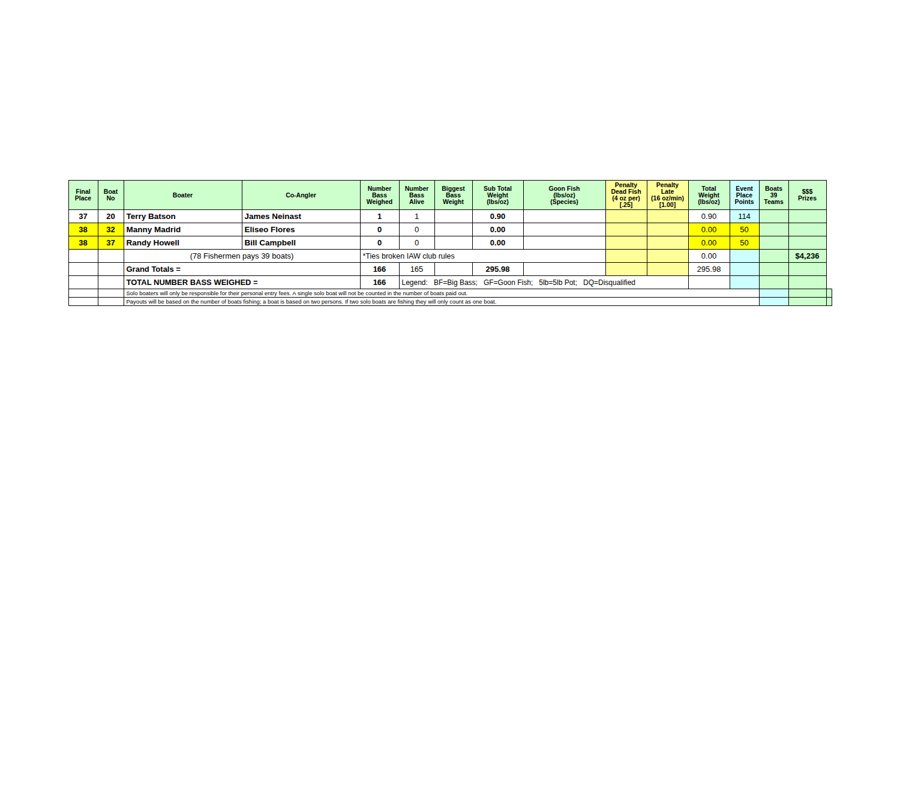| Final Place | Boat No | Boater | Co-Angler | Number Bass Weighed | Number Bass Alive | Biggest Bass Weight | Sub Total Weight (lbs/oz) | Goon Fish (lbs/oz) (Species) | Penalty Dead Fish (4 oz per) [.25] | Penalty Late (16 oz/min) [1.00] | Total Weight (lbs/oz) | Event Place Points | Boats 39 Teams | $$$ Prizes |
| --- | --- | --- | --- | --- | --- | --- | --- | --- | --- | --- | --- | --- | --- | --- |
| 37 | 20 | Terry Batson | James Neinast | 1 | 1 | | 0.90 | | | | 0.90 | 114 | | |
| 38 | 32 | Manny Madrid | Eliseo Flores | 0 | 0 | | 0.00 | | | | 0.00 | 50 | | |
| 38 | 37 | Randy Howell | Bill Campbell | 0 | 0 | | 0.00 | | | | 0.00 | 50 | | |
| | | (78 Fishermen pays 39 boats) | *Ties broken IAW club rules | | | 0.00 | | | $4,236 |
| | | Grand Totals = | 166 | 165 | | 295.98 | | | | 295.98 | | | |
| | | TOTAL NUMBER BASS WEIGHED = | 166 | Legend: BF=Big Bass; GF=Goon Fish; 5lb=5lb Pot; DQ=Disqualified | | | | |
| | | Solo boaters will only be responsible for their personal entry fees. A single solo boat will not be counted in the number of boats paid out. | | | |
| | | Payouts will be based on the number of boats fishing; a boat is based on two persons. If two solo boats are fishing they will only count as one boat. | | | |